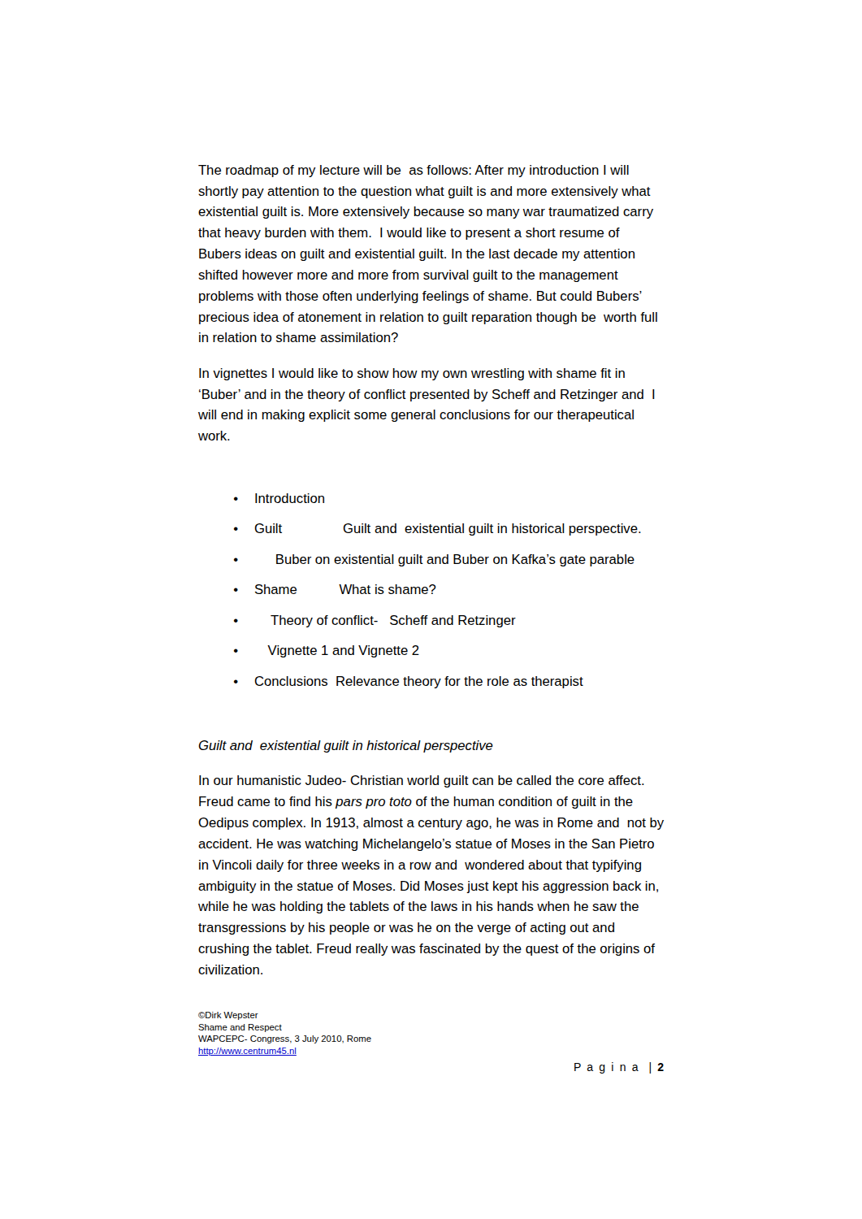The roadmap of my lecture will be as follows: After my introduction I will shortly pay attention to the question what guilt is and more extensively what existential guilt is. More extensively because so many war traumatized carry that heavy burden with them. I would like to present a short resume of Bubers ideas on guilt and existential guilt. In the last decade my attention shifted however more and more from survival guilt to the management problems with those often underlying feelings of shame. But could Bubers’ precious idea of atonement in relation to guilt reparation though be worth full in relation to shame assimilation?
In vignettes I would like to show how my own wrestling with shame fit in ‘Buber’ and in the theory of conflict presented by Scheff and Retzinger and I will end in making explicit some general conclusions for our therapeutical work.
Introduction
Guilt Guilt and existential guilt in historical perspective.
Buber on existential guilt and Buber on Kafka’s gate parable
Shame What is shame?
Theory of conflict- Scheff and Retzinger
Vignette 1 and Vignette 2
Conclusions Relevance theory for the role as therapist
Guilt and existential guilt in historical perspective
In our humanistic Judeo- Christian world guilt can be called the core affect. Freud came to find his pars pro toto of the human condition of guilt in the Oedipus complex. In 1913, almost a century ago, he was in Rome and not by accident. He was watching Michelangelo’s statue of Moses in the San Pietro in Vincoli daily for three weeks in a row and wondered about that typifying ambiguity in the statue of Moses. Did Moses just kept his aggression back in, while he was holding the tablets of the laws in his hands when he saw the transgressions by his people or was he on the verge of acting out and crushing the tablet. Freud really was fascinated by the quest of the origins of civilization.
©Dirk Wepster
Shame and Respect
WAPCEPC- Congress, 3 July 2010, Rome
http://www.centrum45.nl
P a g i n a | 2